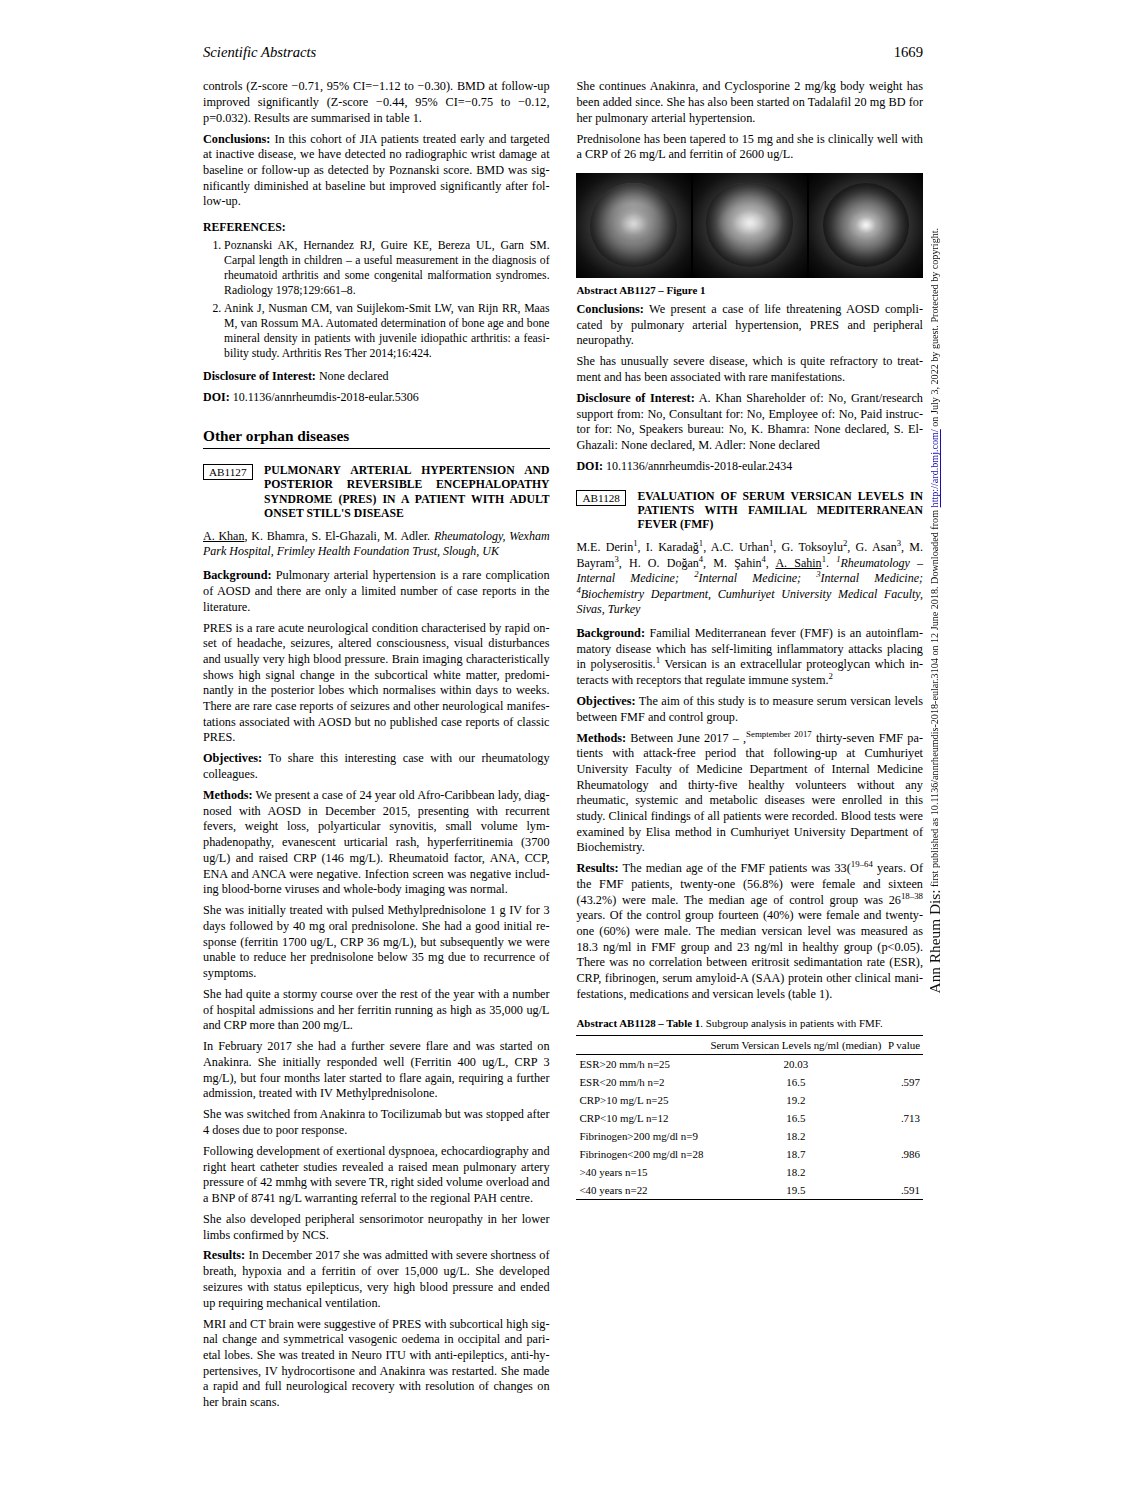Ann Rheum Dis: first published as 10.1136/annrheumdis-2018-eular.3104 on 12 June 2018. Downloaded from http://ard.bmj.com/ on July 3, 2022 by guest. Protected by copyright.
Scientific Abstracts
1669
controls (Z-score −0.71, 95% CI=−1.12 to −0.30). BMD at follow-up improved significantly (Z-score −0.44, 95% CI=−0.75 to −0.12, p=0.032). Results are summarised in table 1.
Conclusions: In this cohort of JIA patients treated early and targeted at inactive disease, we have detected no radiographic wrist damage at baseline or follow-up as detected by Poznanski score. BMD was significantly diminished at baseline but improved significantly after follow-up.
REFERENCES:
Poznanski AK, Hernandez RJ, Guire KE, Bereza UL, Garn SM. Carpal length in children – a useful measurement in the diagnosis of rheumatoid arthritis and some congenital malformation syndromes. Radiology 1978;129:661–8.
Anink J, Nusman CM, van Suijlekom-Smit LW, van Rijn RR, Maas M, van Rossum MA. Automated determination of bone age and bone mineral density in patients with juvenile idiopathic arthritis: a feasibility study. Arthritis Res Ther 2014;16:424.
Disclosure of Interest: None declared
DOI: 10.1136/annrheumdis-2018-eular.5306
Other orphan diseases
AB1127
PULMONARY ARTERIAL HYPERTENSION AND POSTERIOR REVERSIBLE ENCEPHALOPATHY SYNDROME (PRES) IN A PATIENT WITH ADULT ONSET STILL'S DISEASE
A. Khan, K. Bhamra, S. El-Ghazali, M. Adler. Rheumatology, Wexham Park Hospital, Frimley Health Foundation Trust, Slough, UK
Background: Pulmonary arterial hypertension is a rare complication of AOSD and there are only a limited number of case reports in the literature.
PRES is a rare acute neurological condition characterised by rapid onset of headache, seizures, altered consciousness, visual disturbances and usually very high blood pressure. Brain imaging characteristically shows high signal change in the subcortical white matter, predominantly in the posterior lobes which normalises within days to weeks. There are rare case reports of seizures and other neurological manifestations associated with AOSD but no published case reports of classic PRES.
Objectives: To share this interesting case with our rheumatology colleagues.
Methods: We present a case of 24 year old Afro-Caribbean lady, diagnosed with AOSD in December 2015, presenting with recurrent fevers, weight loss, polyarticular synovitis, small volume lymphadenopathy, evanescent urticarial rash, hyperferritinemia (3700 ug/L) and raised CRP (146 mg/L). Rheumatoid factor, ANA, CCP, ENA and ANCA were negative. Infection screen was negative including blood-borne viruses and whole-body imaging was normal.
She was initially treated with pulsed Methylprednisolone 1 g IV for 3 days followed by 40 mg oral prednisolone. She had a good initial response (ferritin 1700 ug/L, CRP 36 mg/L), but subsequently we were unable to reduce her prednisolone below 35 mg due to recurrence of symptoms.
She had quite a stormy course over the rest of the year with a number of hospital admissions and her ferritin running as high as 35,000 ug/L and CRP more than 200 mg/L.
In February 2017 she had a further severe flare and was started on Anakinra. She initially responded well (Ferritin 400 ug/L, CRP 3 mg/L), but four months later started to flare again, requiring a further admission, treated with IV Methylprednisolone.
She was switched from Anakinra to Tocilizumab but was stopped after 4 doses due to poor response.
Following development of exertional dyspnoea, echocardiography and right heart catheter studies revealed a raised mean pulmonary artery pressure of 42 mmhg with severe TR, right sided volume overload and a BNP of 8741 ng/L warranting referral to the regional PAH centre.
She also developed peripheral sensorimotor neuropathy in her lower limbs confirmed by NCS.
Results: In December 2017 she was admitted with severe shortness of breath, hypoxia and a ferritin of over 15,000 ug/L. She developed seizures with status epilepticus, very high blood pressure and ended up requiring mechanical ventilation.
MRI and CT brain were suggestive of PRES with subcortical high signal change and symmetrical vasogenic oedema in occipital and parietal lobes. She was treated in Neuro ITU with anti-epileptics, anti-hypertensives, IV hydrocortisone and Anakinra was restarted. She made a rapid and full neurological recovery with resolution of changes on her brain scans.
She continues Anakinra, and Cyclosporine 2 mg/kg body weight has been added since. She has also been started on Tadalafil 20 mg BD for her pulmonary arterial hypertension.
Prednisolone has been tapered to 15 mg and she is clinically well with a CRP of 26 mg/L and ferritin of 2600 ug/L.
Abstract AB1127 – Figure 1
Conclusions: We present a case of life threatening AOSD complicated by pulmonary arterial hypertension, PRES and peripheral neuropathy.
She has unusually severe disease, which is quite refractory to treatment and has been associated with rare manifestations.
Disclosure of Interest: A. Khan Shareholder of: No, Grant/research support from: No, Consultant for: No, Employee of: No, Paid instructor for: No, Speakers bureau: No, K. Bhamra: None declared, S. El-Ghazali: None declared, M. Adler: None declared
DOI: 10.1136/annrheumdis-2018-eular.2434
AB1128
EVALUATION OF SERUM VERSICAN LEVELS IN PATIENTS WITH FAMILIAL MEDITERRANEAN FEVER (FMF)
M.E. Derin1, I. Karadağ1, A.C. Urhan1, G. Toksoylu2, G. Asan3, M. Bayram3, H. O. Doğan4, M. Şahin4, A. Sahin1. 1Rheumatology – Internal Medicine; 2Internal Medicine; 3Internal Medicine; 4Biochemistry Department, Cumhuriyet University Medical Faculty, Sivas, Turkey
Background: Familial Mediterranean fever (FMF) is an autoinflammatory disease which has self-limiting inflammatory attacks placing in polyserositis.1 Versican is an extracellular proteoglycan which interacts with receptors that regulate immune system.2
Objectives: The aim of this study is to measure serum versican levels between FMF and control group.
Methods: Between June 2017 – ,Semptember 2017 thirty-seven FMF patients with attack-free period that following-up at Cumhuriyet University Faculty of Medicine Department of Internal Medicine Rheumatology and thirty-five healthy volunteers without any rheumatic, systemic and metabolic diseases were enrolled in this study. Clinical findings of all patients were recorded. Blood tests were examined by Elisa method in Cumhuriyet University Department of Biochemistry.
Results: The median age of the FMF patients was 33(19–64 years. Of the FMF patients, twenty-one (56.8%) were female and sixteen (43.2%) were male. The median age of control group was 2618–38 years. Of the control group fourteen (40%) were female and twenty-one (60%) were male. The median versican level was measured as 18.3 ng/ml in FMF group and 23 ng/ml in healthy group (p<0.05). There was no correlation between eritrosit sedimantation rate (ESR), CRP, fibrinogen, serum amyloid-A (SAA) protein other clinical manifestations, medications and versican levels (table 1).
Abstract AB1128 – Table 1. Subgroup analysis in patients with FMF.
| | Serum Versican Levels ng/ml (median) | P value |
| --- | --- | --- |
| ESR>20 mm/h n=25 | 20.03 | |
| ESR<20 mm/h n=2 | 16.5 | .597 |
| CRP>10 mg/L n=25 | 19.2 | |
| CRP<10 mg/L n=12 | 16.5 | .713 |
| Fibrinogen>200 mg/dl n=9 | 18.2 | |
| Fibrinogen<200 mg/dl n=28 | 18.7 | .986 |
| >40 years n=15 | 18.2 | |
| <40 years n=22 | 19.5 | .591 |